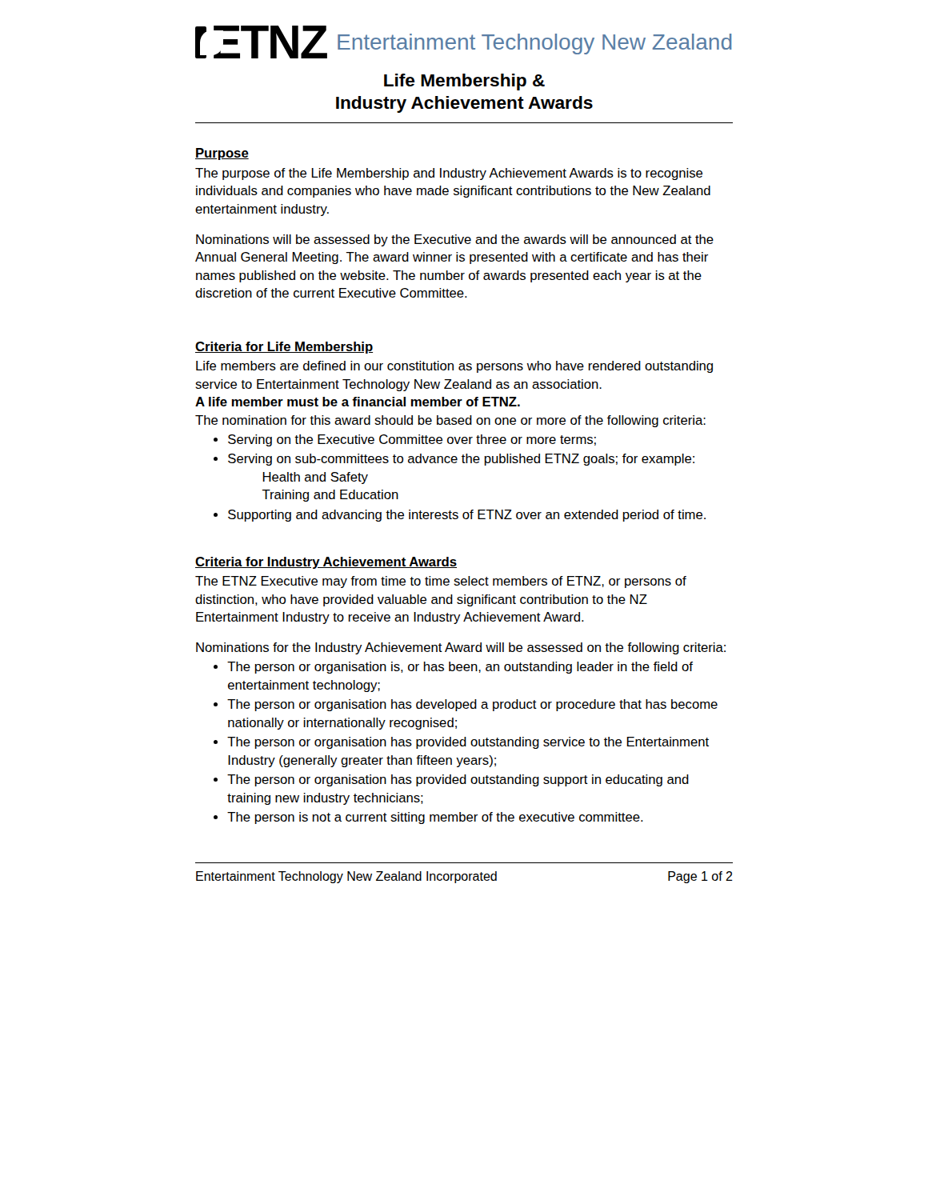ETNZ Entertainment Technology New Zealand
Life Membership &
Industry Achievement Awards
Purpose
The purpose of the Life Membership and Industry Achievement Awards is to recognise individuals and companies who have made significant contributions to the New Zealand entertainment industry.
Nominations will be assessed by the Executive and the awards will be announced at the Annual General Meeting. The award winner is presented with a certificate and has their names published on the website. The number of awards presented each year is at the discretion of the current Executive Committee.
Criteria for Life Membership
Life members are defined in our constitution as persons who have rendered outstanding service to Entertainment Technology New Zealand as an association.
A life member must be a financial member of ETNZ.
The nomination for this award should be based on one or more of the following criteria:
Serving on the Executive Committee over three or more terms;
Serving on sub-committees to advance the published ETNZ goals; for example:
Health and Safety
Training and Education
Supporting and advancing the interests of ETNZ over an extended period of time.
Criteria for Industry Achievement Awards
The ETNZ Executive may from time to time select members of ETNZ, or persons of distinction, who have provided valuable and significant contribution to the NZ Entertainment Industry to receive an Industry Achievement Award.
Nominations for the Industry Achievement Award will be assessed on the following criteria:
The person or organisation is, or has been, an outstanding leader in the field of entertainment technology;
The person or organisation has developed a product or procedure that has become nationally or internationally recognised;
The person or organisation has provided outstanding service to the Entertainment Industry (generally greater than fifteen years);
The person or organisation has provided outstanding support in educating and training new industry technicians;
The person is not a current sitting member of the executive committee.
Entertainment Technology New Zealand Incorporated Page 1 of 2